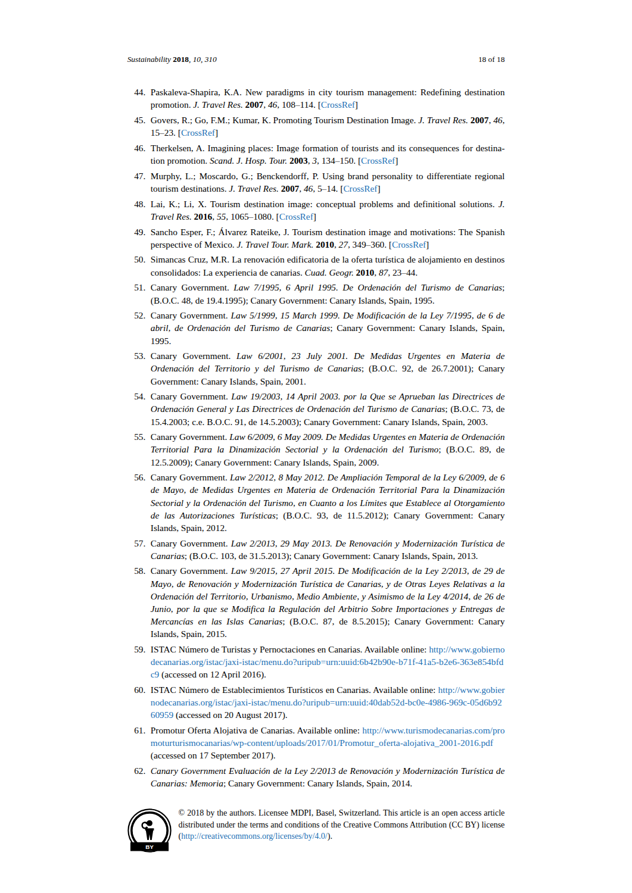Sustainability 2018, 10, 310
18 of 18
44. Paskaleva-Shapira, K.A. New paradigms in city tourism management: Redefining destination promotion. J. Travel Res. 2007, 46, 108–114. [CrossRef]
45. Govers, R.; Go, F.M.; Kumar, K. Promoting Tourism Destination Image. J. Travel Res. 2007, 46, 15–23. [CrossRef]
46. Therkelsen, A. Imagining places: Image formation of tourists and its consequences for destination promotion. Scand. J. Hosp. Tour. 2003, 3, 134–150. [CrossRef]
47. Murphy, L.; Moscardo, G.; Benckendorff, P. Using brand personality to differentiate regional tourism destinations. J. Travel Res. 2007, 46, 5–14. [CrossRef]
48. Lai, K.; Li, X. Tourism destination image: conceptual problems and definitional solutions. J. Travel Res. 2016, 55, 1065–1080. [CrossRef]
49. Sancho Esper, F.; Álvarez Rateike, J. Tourism destination image and motivations: The Spanish perspective of Mexico. J. Travel Tour. Mark. 2010, 27, 349–360. [CrossRef]
50. Simancas Cruz, M.R. La renovación edificatoria de la oferta turística de alojamiento en destinos consolidados: La experiencia de canarias. Cuad. Geogr. 2010, 87, 23–44.
51. Canary Government. Law 7/1995, 6 April 1995. De Ordenación del Turismo de Canarias; (B.O.C. 48, de 19.4.1995); Canary Government: Canary Islands, Spain, 1995.
52. Canary Government. Law 5/1999, 15 March 1999. De Modificación de la Ley 7/1995, de 6 de abril, de Ordenación del Turismo de Canarias; Canary Government: Canary Islands, Spain, 1995.
53. Canary Government. Law 6/2001, 23 July 2001. De Medidas Urgentes en Materia de Ordenación del Territorio y del Turismo de Canarias; (B.O.C. 92, de 26.7.2001); Canary Government: Canary Islands, Spain, 2001.
54. Canary Government. Law 19/2003, 14 April 2003. por la Que se Aprueban las Directrices de Ordenación General y Las Directrices de Ordenación del Turismo de Canarias; (B.O.C. 73, de 15.4.2003; c.e. B.O.C. 91, de 14.5.2003); Canary Government: Canary Islands, Spain, 2003.
55. Canary Government. Law 6/2009, 6 May 2009. De Medidas Urgentes en Materia de Ordenación Territorial Para la Dinamización Sectorial y la Ordenación del Turismo; (B.O.C. 89, de 12.5.2009); Canary Government: Canary Islands, Spain, 2009.
56. Canary Government. Law 2/2012, 8 May 2012. De Ampliación Temporal de la Ley 6/2009, de 6 de Mayo, de Medidas Urgentes en Materia de Ordenación Territorial Para la Dinamización Sectorial y la Ordenación del Turismo, en Cuanto a los Límites que Establece al Otorgamiento de las Autorizaciones Turísticas; (B.O.C. 93, de 11.5.2012); Canary Government: Canary Islands, Spain, 2012.
57. Canary Government. Law 2/2013, 29 May 2013. De Renovación y Modernización Turística de Canarias; (B.O.C. 103, de 31.5.2013); Canary Government: Canary Islands, Spain, 2013.
58. Canary Government. Law 9/2015, 27 April 2015. De Modificación de la Ley 2/2013, de 29 de Mayo, de Renovación y Modernización Turística de Canarias, y de Otras Leyes Relativas a la Ordenación del Territorio, Urbanismo, Medio Ambiente, y Asimismo de la Ley 4/2014, de 26 de Junio, por la que se Modifica la Regulación del Arbitrio Sobre Importaciones y Entregas de Mercancías en las Islas Canarias; (B.O.C. 87, de 8.5.2015); Canary Government: Canary Islands, Spain, 2015.
59. ISTAC Número de Turistas y Pernoctaciones en Canarias. Available online: http://www.gobiernodecanarias.org/istac/jaxi-istac/menu.do?uripub=urn:uuid:6b42b90e-b71f-41a5-b2e6-363e854bfdc9 (accessed on 12 April 2016).
60. ISTAC Número de Establecimientos Turísticos en Canarias. Available online: http://www.gobiernodecanarias.org/istac/jaxi-istac/menu.do?uripub=urn:uuid:40dab52d-bc0e-4986-969c-05d6b9260959 (accessed on 20 August 2017).
61. Promotur Oferta Alojativa de Canarias. Available online: http://www.turismodecanarias.com/promoturturismocanarias/wp-content/uploads/2017/01/Promotur_oferta-alojativa_2001-2016.pdf (accessed on 17 September 2017).
62. Canary Government Evaluación de la Ley 2/2013 de Renovación y Modernización Turística de Canarias: Memoria; Canary Government: Canary Islands, Spain, 2014.
BY
© 2018 by the authors. Licensee MDPI, Basel, Switzerland. This article is an open access article distributed under the terms and conditions of the Creative Commons Attribution (CC BY) license (http://creativecommons.org/licenses/by/4.0/).